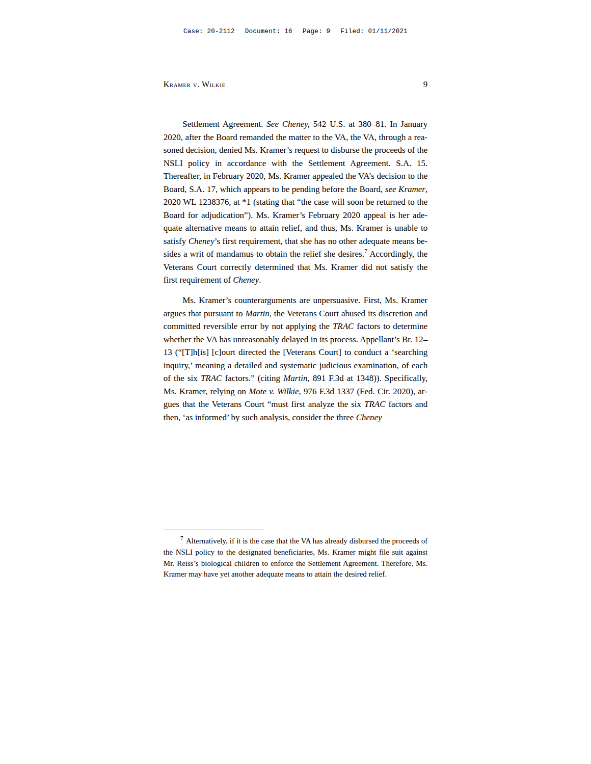Case: 20-2112 Document: 16 Page: 9 Filed: 01/11/2021
Kramer v. Wilkie
9
Settlement Agreement. See Cheney, 542 U.S. at 380–81. In January 2020, after the Board remanded the matter to the VA, the VA, through a reasoned decision, denied Ms. Kramer’s request to disburse the proceeds of the NSLI policy in accordance with the Settlement Agreement. S.A. 15. Thereafter, in February 2020, Ms. Kramer appealed the VA’s decision to the Board, S.A. 17, which appears to be pending before the Board, see Kramer, 2020 WL 1238376, at *1 (stating that “the case will soon be returned to the Board for adjudication”). Ms. Kramer’s February 2020 appeal is her adequate alternative means to attain relief, and thus, Ms. Kramer is unable to satisfy Cheney’s first requirement, that she has no other adequate means besides a writ of mandamus to obtain the relief she desires.7 Accordingly, the Veterans Court correctly determined that Ms. Kramer did not satisfy the first requirement of Cheney.
Ms. Kramer’s counterarguments are unpersuasive. First, Ms. Kramer argues that pursuant to Martin, the Veterans Court abused its discretion and committed reversible error by not applying the TRAC factors to determine whether the VA has unreasonably delayed in its process. Appellant’s Br. 12–13 (“[T]h[is] [c]ourt directed the [Veterans Court] to conduct a ‘searching inquiry,’ meaning a detailed and systematic judicious examination, of each of the six TRAC factors.” (citing Martin, 891 F.3d at 1348)). Specifically, Ms. Kramer, relying on Mote v. Wilkie, 976 F.3d 1337 (Fed. Cir. 2020), argues that the Veterans Court “must first analyze the six TRAC factors and then, ‘as informed’ by such analysis, consider the three Cheney
7 Alternatively, if it is the case that the VA has already disbursed the proceeds of the NSLI policy to the designated beneficiaries, Ms. Kramer might file suit against Mr. Reiss’s biological children to enforce the Settlement Agreement. Therefore, Ms. Kramer may have yet another adequate means to attain the desired relief.